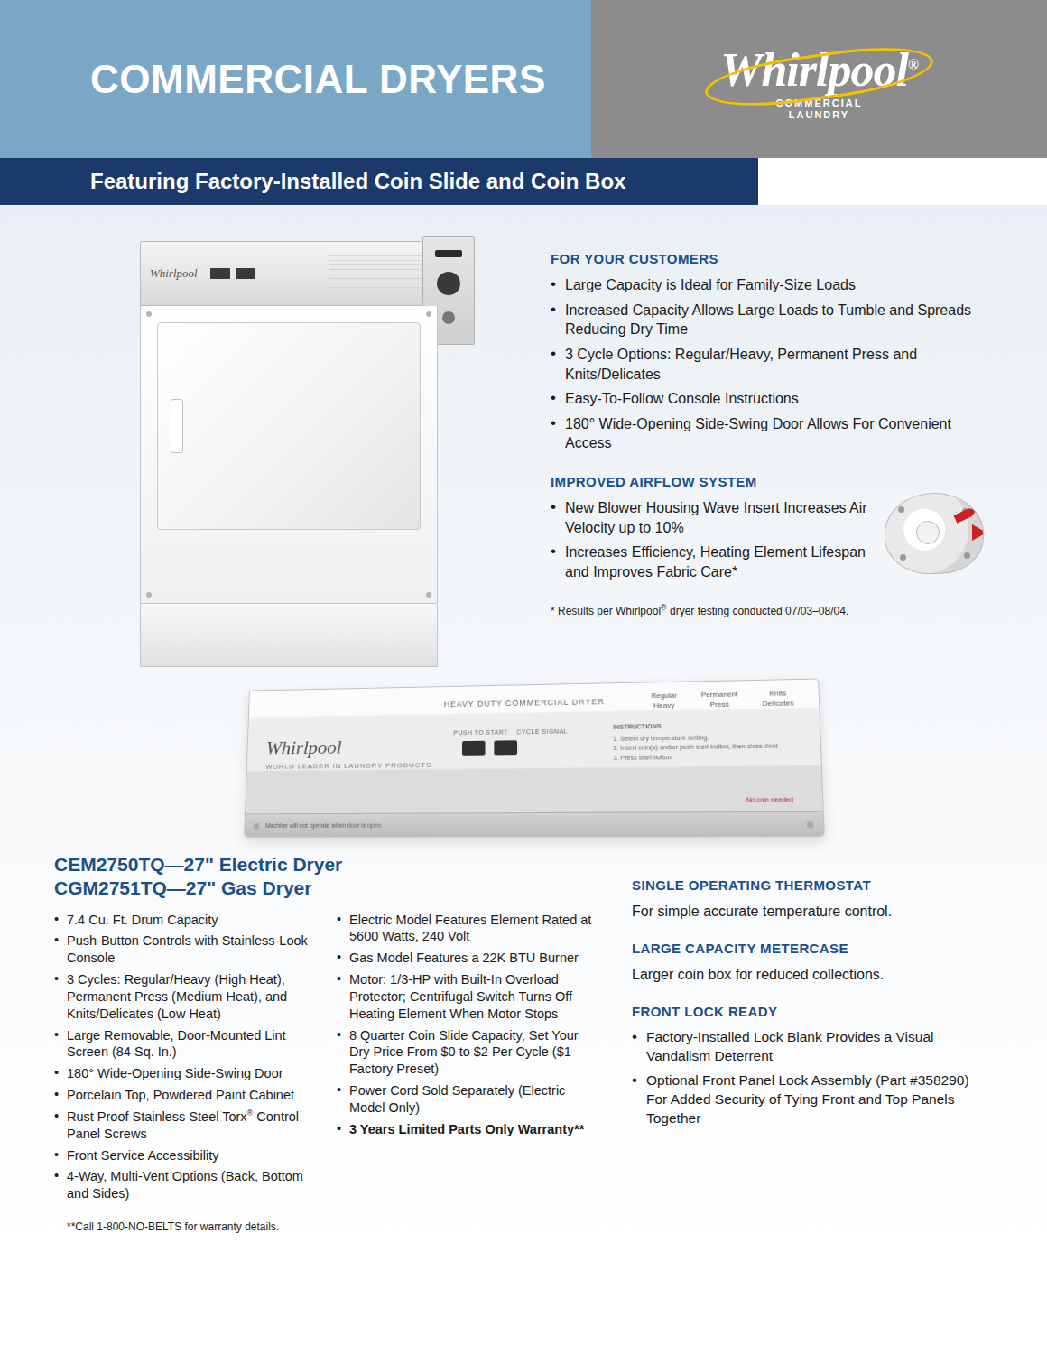Commercial Dryers
Whirlpool®
COMMERCIAL
LAUNDRY
Featuring Factory-Installed Coin Slide and Coin Box
Whirlpool
For Your Customers
Large Capacity is Ideal for Family-Size Loads
Increased Capacity Allows Large Loads to Tumble and Spreads Reducing Dry Time
3 Cycle Options: Regular/Heavy, Permanent Press and Knits/Delicates
Easy-To-Follow Console Instructions
180° Wide-Opening Side-Swing Door Allows For Convenient Access
Improved Airflow System
New Blower Housing Wave Insert Increases Air Velocity up to 10%
Increases Efficiency, Heating Element Lifespan and Improves Fabric Care*
* Results per Whirlpool® dryer testing conducted 07/03–08/04.
Heavy Duty Commercial Dryer
Regular Heavy
Permanent Press
Knits Delicates
Whirlpool
WORLD LEADER IN LAUNDRY PRODUCTS
PUSH TO START CYCLE SIGNAL
INSTRUCTIONS
1. Select dry temperature setting.
2. Insert coin(s) and/or push start button, then close door.
3. Press start button.
No coin needed
Machine will not operate when door is open.
CEM2750TQ—27" Electric Dryer
CGM2751TQ—27" Gas Dryer
7.4 Cu. Ft. Drum Capacity
Push-Button Controls with Stainless-Look Console
3 Cycles: Regular/Heavy (High Heat), Permanent Press (Medium Heat), and Knits/Delicates (Low Heat)
Large Removable, Door-Mounted Lint Screen (84 Sq. In.)
180° Wide-Opening Side-Swing Door
Porcelain Top, Powdered Paint Cabinet
Rust Proof Stainless Steel Torx® Control Panel Screws
Front Service Accessibility
4-Way, Multi-Vent Options (Back, Bottom and Sides)
Electric Model Features Element Rated at 5600 Watts, 240 Volt
Gas Model Features a 22K BTU Burner
Motor: 1/3-HP with Built-In Overload Protector; Centrifugal Switch Turns Off Heating Element When Motor Stops
8 Quarter Coin Slide Capacity, Set Your Dry Price From $0 to $2 Per Cycle ($1 Factory Preset)
Power Cord Sold Separately (Electric Model Only)
3 Years Limited Parts Only Warranty**
**Call 1-800-NO-BELTS for warranty details.
Single Operating Thermostat
For simple accurate temperature control.
Large Capacity Metercase
Larger coin box for reduced collections.
Front Lock Ready
Factory-Installed Lock Blank Provides a Visual Vandalism Deterrent
Optional Front Panel Lock Assembly (Part #358290) For Added Security of Tying Front and Top Panels Together